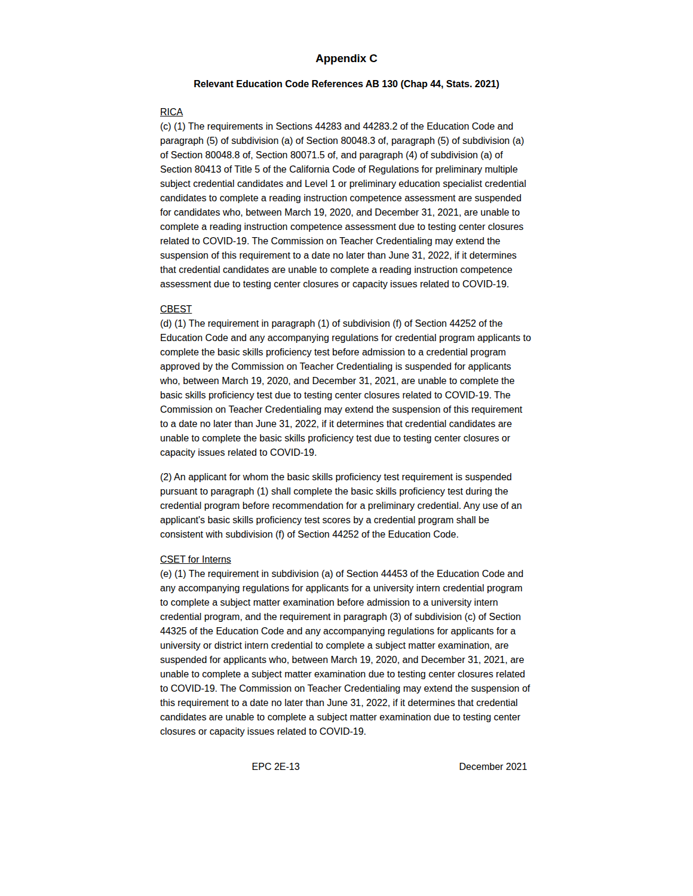Appendix C
Relevant Education Code References AB 130 (Chap 44, Stats. 2021)
RICA
(c) (1) The requirements in Sections 44283 and 44283.2 of the Education Code and paragraph (5) of subdivision (a) of Section 80048.3 of, paragraph (5) of subdivision (a) of Section 80048.8 of, Section 80071.5 of, and paragraph (4) of subdivision (a) of Section 80413 of Title 5 of the California Code of Regulations for preliminary multiple subject credential candidates and Level 1 or preliminary education specialist credential candidates to complete a reading instruction competence assessment are suspended for candidates who, between March 19, 2020, and December 31, 2021, are unable to complete a reading instruction competence assessment due to testing center closures related to COVID-19. The Commission on Teacher Credentialing may extend the suspension of this requirement to a date no later than June 31, 2022, if it determines that credential candidates are unable to complete a reading instruction competence assessment due to testing center closures or capacity issues related to COVID-19.
CBEST
(d) (1) The requirement in paragraph (1) of subdivision (f) of Section 44252 of the Education Code and any accompanying regulations for credential program applicants to complete the basic skills proficiency test before admission to a credential program approved by the Commission on Teacher Credentialing is suspended for applicants who, between March 19, 2020, and December 31, 2021, are unable to complete the basic skills proficiency test due to testing center closures related to COVID-19. The Commission on Teacher Credentialing may extend the suspension of this requirement to a date no later than June 31, 2022, if it determines that credential candidates are unable to complete the basic skills proficiency test due to testing center closures or capacity issues related to COVID-19.
(2) An applicant for whom the basic skills proficiency test requirement is suspended pursuant to paragraph (1) shall complete the basic skills proficiency test during the credential program before recommendation for a preliminary credential. Any use of an applicant's basic skills proficiency test scores by a credential program shall be consistent with subdivision (f) of Section 44252 of the Education Code.
CSET for Interns
(e) (1) The requirement in subdivision (a) of Section 44453 of the Education Code and any accompanying regulations for applicants for a university intern credential program to complete a subject matter examination before admission to a university intern credential program, and the requirement in paragraph (3) of subdivision (c) of Section 44325 of the Education Code and any accompanying regulations for applicants for a university or district intern credential to complete a subject matter examination, are suspended for applicants who, between March 19, 2020, and December 31, 2021, are unable to complete a subject matter examination due to testing center closures related to COVID-19. The Commission on Teacher Credentialing may extend the suspension of this requirement to a date no later than June 31, 2022, if it determines that credential candidates are unable to complete a subject matter examination due to testing center closures or capacity issues related to COVID-19.
EPC 2E-13 December 2021